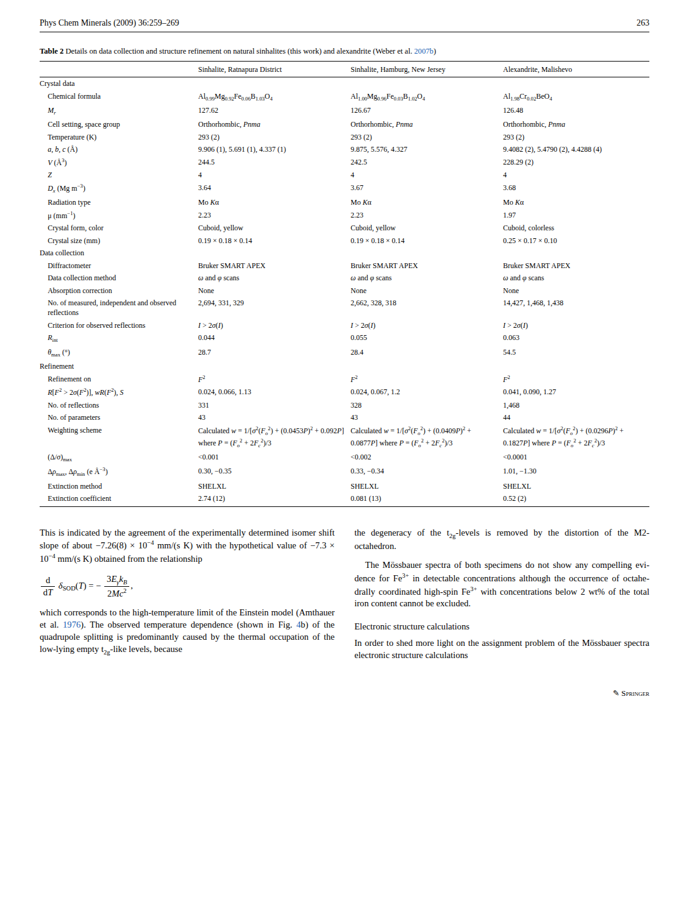Phys Chem Minerals (2009) 36:259–269 263
Table 2 Details on data collection and structure refinement on natural sinhalites (this work) and alexandrite (Weber et al. 2007b)
| | Sinhalite, Ratnapura District | Sinhalite, Hamburg, New Jersey | Alexandrite, Malishevo |
| --- | --- | --- | --- |
| Crystal data | | | |
| Chemical formula | Al 0.99 Mg 0.92 Fe 0.06 B 1.03 O 4 | Al 1.00 Mg 0.96 Fe 0.03 B 1.02 O 4 | Al 1.98 Cr 0.02 BeO 4 |
| M r | 127.62 | 126.67 | 126.48 |
| Cell setting, space group | Orthorhombic, Pnma | Orthorhombic, Pnma | Orthorhombic, Pnma |
| Temperature (K) | 293 (2) | 293 (2) | 293 (2) |
| a , b , c (Å) | 9.906 (1), 5.691 (1), 4.337 (1) | 9.875, 5.576, 4.327 | 9.4082 (2), 5.4790 (2), 4.4288 (4) |
| V (Å 3 ) | 244.5 | 242.5 | 228.29 (2) |
| Z | 4 | 4 | 4 |
| D x (Mg m −3 ) | 3.64 | 3.67 | 3.68 |
| Radiation type | Mo K α | Mo K α | Mo K α |
| μ (mm −1 ) | 2.23 | 2.23 | 1.97 |
| Crystal form, color | Cuboid, yellow | Cuboid, yellow | Cuboid, colorless |
| Crystal size (mm) | 0.19 × 0.18 × 0.14 | 0.19 × 0.18 × 0.14 | 0.25 × 0.17 × 0.10 |
| Data collection | | | |
| Diffractometer | Bruker SMART APEX | Bruker SMART APEX | Bruker SMART APEX |
| Data collection method | ω and φ scans | ω and φ scans | ω and φ scans |
| Absorption correction | None | None | None |
| No. of measured, independent and observed reflections | 2,694, 331, 329 | 2,662, 328, 318 | 14,427, 1,468, 1,438 |
| Criterion for observed reflections | I > 2 σ ( I ) | I > 2 σ ( I ) | I > 2 σ ( I ) |
| R int | 0.044 | 0.055 | 0.063 |
| θ max (°) | 28.7 | 28.4 | 54.5 |
| Refinement | | | |
| Refinement on | F 2 | F 2 | F 2 |
| R [ F 2 > 2 σ ( F 2 )], wR ( F 2 ), S | 0.024, 0.066, 1.13 | 0.024, 0.067, 1.2 | 0.041, 0.090, 1.27 |
| No. of reflections | 331 | 328 | 1,468 |
| No. of parameters | 43 | 43 | 44 |
| Weighting scheme | Calculated w = 1/[ σ 2 ( F o 2 ) + (0.0453 P ) 2 + 0.092 P ] where P = ( F o 2 + 2 F c 2 )/3 | Calculated w = 1/[ σ 2 ( F o 2 ) + (0.0409 P ) 2 + 0.0877 P ] where P = ( F o 2 + 2 F c 2 )/3 | Calculated w = 1/[ σ 2 ( F o 2 ) + (0.0296 P ) 2 + 0.1827 P ] where P = ( F o 2 + 2 F c 2 )/3 |
| (Δ/ σ ) max | <0.001 | <0.002 | <0.0001 |
| Δ ρ max , Δ ρ min (e Å −3 ) | 0.30, −0.35 | 0.33, −0.34 | 1.01, −1.30 |
| Extinction method | SHELXL | SHELXL | SHELXL |
| Extinction coefficient | 2.74 (12) | 0.081 (13) | 0.52 (2) |
This is indicated by the agreement of the experimentally determined isomer shift slope of about −7.26(8) × 10−4 mm/(s K) with the hypothetical value of −7.3 × 10−4 mm/(s K) obtained from the relationship
ddT δSOD(T) = − 3Eγ kB 2Mc2,
which corresponds to the high-temperature limit of the Einstein model (Amthauer et al. 1976). The observed temperature dependence (shown in Fig. 4b) of the quadrupole splitting is predominantly caused by the thermal occupation of the low-lying empty t2g-like levels, because
the degeneracy of the t2g-levels is removed by the distortion of the M2-octahedron.
The Mössbauer spectra of both specimens do not show any compelling evidence for Fe3+ in detectable concentrations although the occurrence of octahedrally coordinated high-spin Fe3+ with concentrations below 2 wt% of the total iron content cannot be excluded.
Electronic structure calculations
In order to shed more light on the assignment problem of the Mössbauer spectra electronic structure calculations
✎ Springer